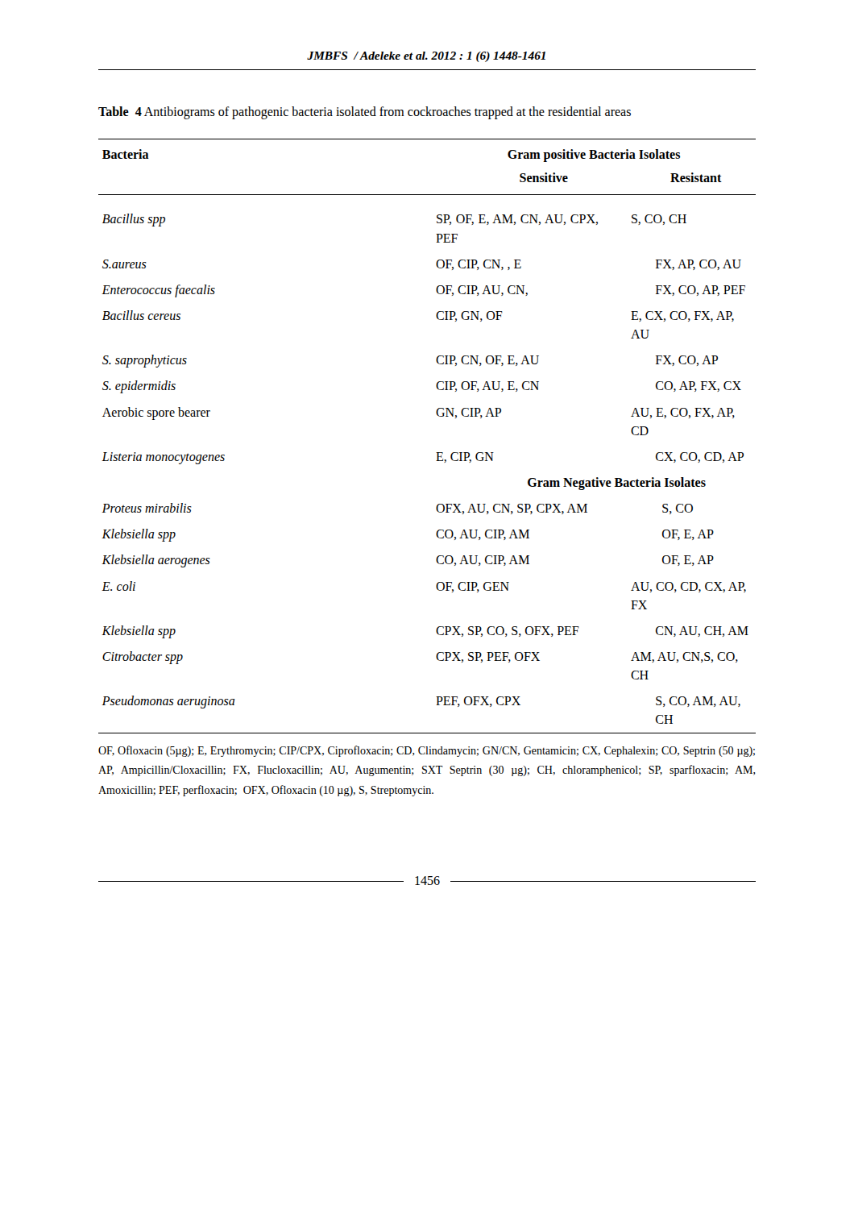JMBFS / Adeleke et al. 2012 : 1 (6) 1448-1461
Table 4 Antibiograms of pathogenic bacteria isolated from cockroaches trapped at the residential areas
| Bacteria | Gram positive Bacteria Isolates |
| --- | --- |
| | Sensitive | Resistant |
| Bacillus spp | SP, OF, E, AM, CN, AU, CPX, PEF | S, CO, CH |
| S.aureus | OF, CIP, CN, , E | FX, AP, CO, AU |
| Enterococcus faecalis | OF, CIP, AU, CN, | FX, CO, AP, PEF |
| Bacillus cereus | CIP, GN, OF | E, CX, CO, FX, AP, AU |
| S. saprophyticus | CIP, CN, OF, E, AU | FX, CO, AP |
| S. epidermidis | CIP, OF, AU, E, CN | CO, AP, FX, CX |
| Aerobic spore bearer | GN, CIP, AP | AU, E, CO, FX, AP, CD |
| Listeria monocytogenes | E, CIP, GN | CX, CO, CD, AP |
| | Gram Negative Bacteria Isolates |
| Proteus mirabilis | OFX, AU, CN, SP, CPX, AM | S, CO |
| Klebsiella spp | CO, AU, CIP, AM | OF, E, AP |
| Klebsiella aerogenes | CO, AU, CIP, AM | OF, E, AP |
| E. coli | OF, CIP, GEN | AU, CO, CD, CX, AP, FX |
| Klebsiella spp | CPX, SP, CO, S, OFX, PEF | CN, AU, CH, AM |
| Citrobacter spp | CPX, SP, PEF, OFX | AM, AU, CN,S, CO, CH |
| Pseudomonas aeruginosa | PEF, OFX, CPX | S, CO, AM, AU, CH |
OF, Ofloxacin (5µg); E, Erythromycin; CIP/CPX, Ciprofloxacin; CD, Clindamycin; GN/CN, Gentamicin; CX, Cephalexin; CO, Septrin (50 µg); AP, Ampicillin/Cloxacillin; FX, Flucloxacillin; AU, Augumentin; SXT Septrin (30 µg); CH, chloramphenicol; SP, sparfloxacin; AM, Amoxicillin; PEF, perfloxacin; OFX, Ofloxacin (10 µg), S, Streptomycin.
1456